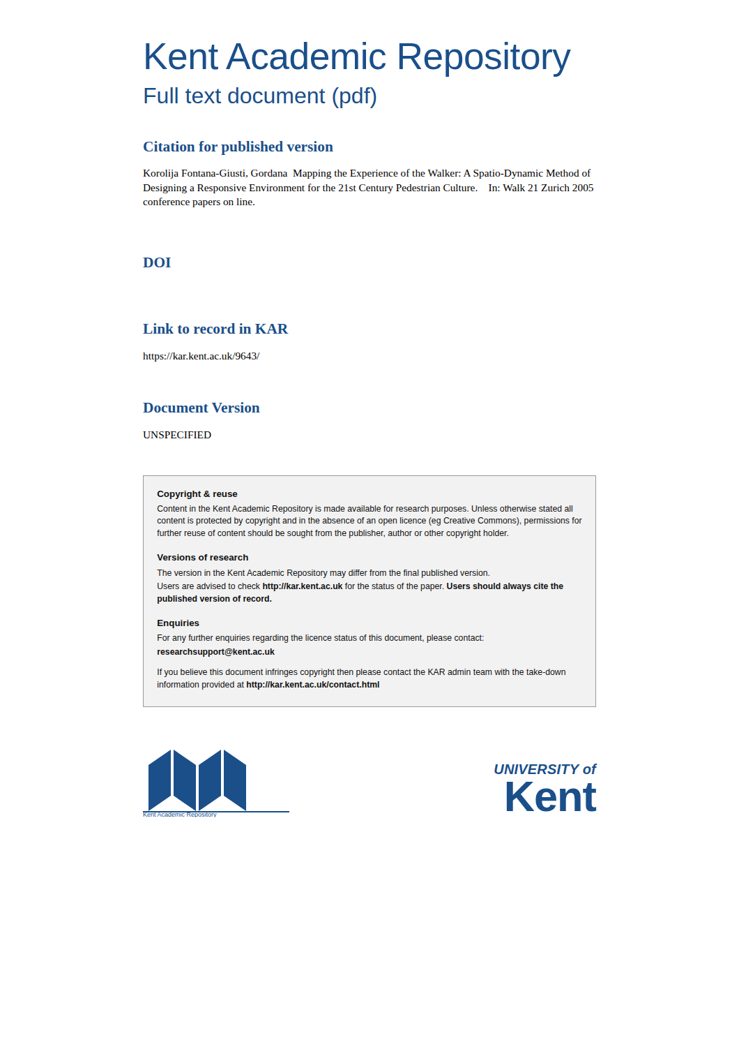Kent Academic Repository
Full text document (pdf)
Citation for published version
Korolija Fontana-Giusti, Gordana Mapping the Experience of the Walker: A Spatio-Dynamic Method of Designing a Responsive Environment for the 21st Century Pedestrian Culture. In: Walk 21 Zurich 2005 conference papers on line.
DOI
Link to record in KAR
https://kar.kent.ac.uk/9643/
Document Version
UNSPECIFIED
Copyright & reuse
Content in the Kent Academic Repository is made available for research purposes. Unless otherwise stated all content is protected by copyright and in the absence of an open licence (eg Creative Commons), permissions for further reuse of content should be sought from the publisher, author or other copyright holder.
Versions of research
The version in the Kent Academic Repository may differ from the final published version.
Users are advised to check http://kar.kent.ac.uk for the status of the paper. Users should always cite the published version of record.
Enquiries
For any further enquiries regarding the licence status of this document, please contact:
researchsupport@kent.ac.uk
If you believe this document infringes copyright then please contact the KAR admin team with the take-down information provided at http://kar.kent.ac.uk/contact.html
Kent Academic Repository
UNIVERSITY of
Kent